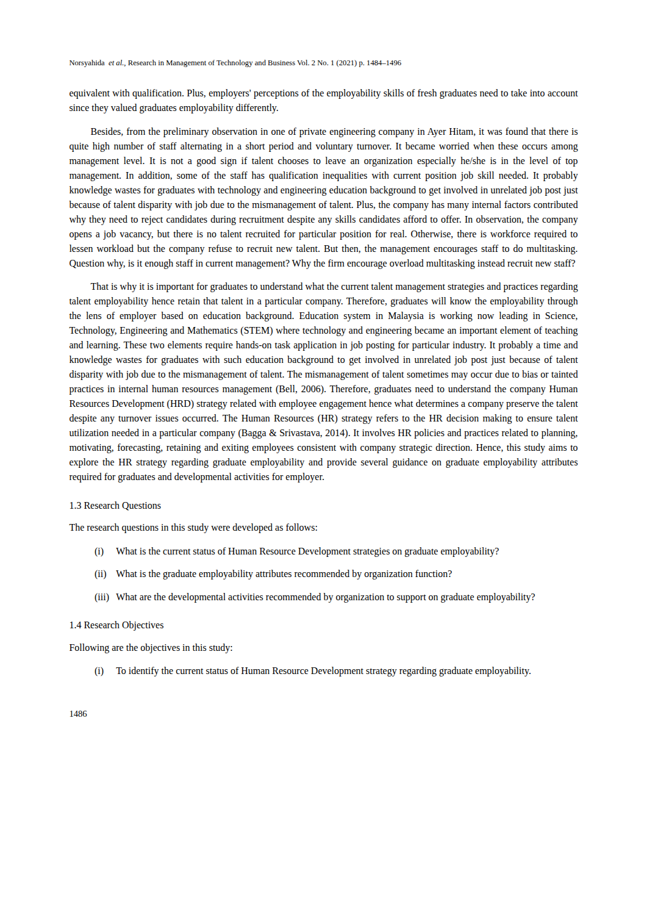Norsyahida et al., Research in Management of Technology and Business Vol. 2 No. 1 (2021) p. 1484–1496
equivalent with qualification. Plus, employers' perceptions of the employability skills of fresh graduates need to take into account since they valued graduates employability differently.
Besides, from the preliminary observation in one of private engineering company in Ayer Hitam, it was found that there is quite high number of staff alternating in a short period and voluntary turnover. It became worried when these occurs among management level. It is not a good sign if talent chooses to leave an organization especially he/she is in the level of top management. In addition, some of the staff has qualification inequalities with current position job skill needed. It probably knowledge wastes for graduates with technology and engineering education background to get involved in unrelated job post just because of talent disparity with job due to the mismanagement of talent. Plus, the company has many internal factors contributed why they need to reject candidates during recruitment despite any skills candidates afford to offer. In observation, the company opens a job vacancy, but there is no talent recruited for particular position for real. Otherwise, there is workforce required to lessen workload but the company refuse to recruit new talent. But then, the management encourages staff to do multitasking. Question why, is it enough staff in current management? Why the firm encourage overload multitasking instead recruit new staff?
That is why it is important for graduates to understand what the current talent management strategies and practices regarding talent employability hence retain that talent in a particular company. Therefore, graduates will know the employability through the lens of employer based on education background. Education system in Malaysia is working now leading in Science, Technology, Engineering and Mathematics (STEM) where technology and engineering became an important element of teaching and learning. These two elements require hands-on task application in job posting for particular industry. It probably a time and knowledge wastes for graduates with such education background to get involved in unrelated job post just because of talent disparity with job due to the mismanagement of talent. The mismanagement of talent sometimes may occur due to bias or tainted practices in internal human resources management (Bell, 2006). Therefore, graduates need to understand the company Human Resources Development (HRD) strategy related with employee engagement hence what determines a company preserve the talent despite any turnover issues occurred. The Human Resources (HR) strategy refers to the HR decision making to ensure talent utilization needed in a particular company (Bagga & Srivastava, 2014). It involves HR policies and practices related to planning, motivating, forecasting, retaining and exiting employees consistent with company strategic direction. Hence, this study aims to explore the HR strategy regarding graduate employability and provide several guidance on graduate employability attributes required for graduates and developmental activities for employer.
1.3 Research Questions
The research questions in this study were developed as follows:
(i) What is the current status of Human Resource Development strategies on graduate employability?
(ii) What is the graduate employability attributes recommended by organization function?
(iii) What are the developmental activities recommended by organization to support on graduate employability?
1.4 Research Objectives
Following are the objectives in this study:
(i) To identify the current status of Human Resource Development strategy regarding graduate employability.
1486